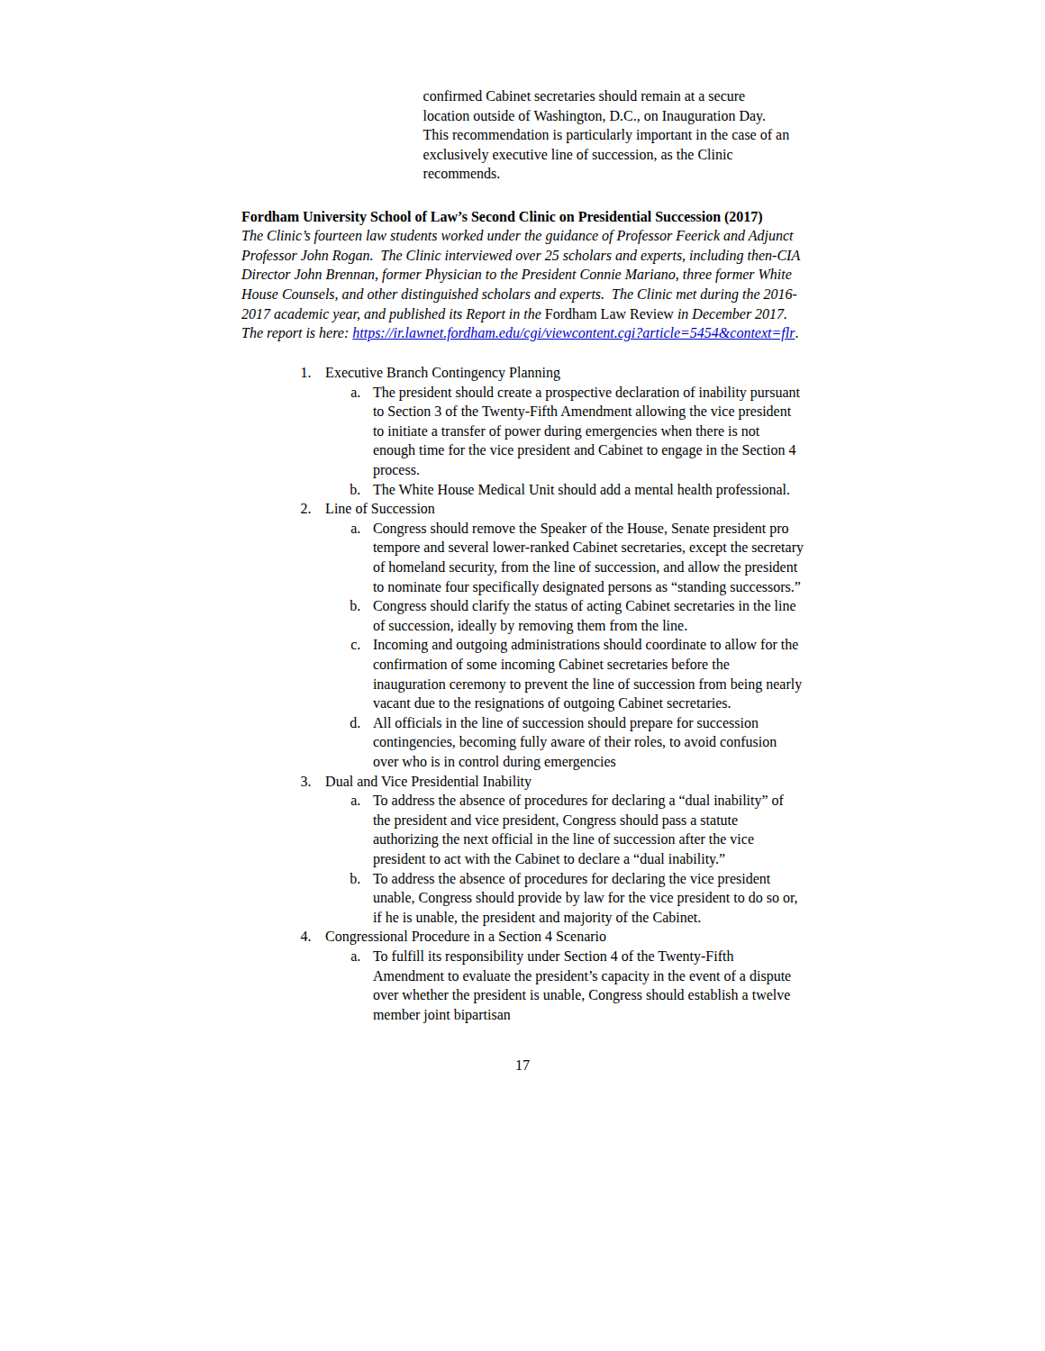confirmed Cabinet secretaries should remain at a secure location outside of Washington, D.C., on Inauguration Day. This recommendation is particularly important in the case of an exclusively executive line of succession, as the Clinic recommends.
Fordham University School of Law’s Second Clinic on Presidential Succession (2017)
The Clinic’s fourteen law students worked under the guidance of Professor Feerick and Adjunct Professor John Rogan. The Clinic interviewed over 25 scholars and experts, including then-CIA Director John Brennan, former Physician to the President Connie Mariano, three former White House Counsels, and other distinguished scholars and experts. The Clinic met during the 2016-2017 academic year, and published its Report in the Fordham Law Review in December 2017. The report is here: https://ir.lawnet.fordham.edu/cgi/viewcontent.cgi?article=5454&context=flr.
Executive Branch Contingency Planning
The president should create a prospective declaration of inability pursuant to Section 3 of the Twenty-Fifth Amendment allowing the vice president to initiate a transfer of power during emergencies when there is not enough time for the vice president and Cabinet to engage in the Section 4 process.
The White House Medical Unit should add a mental health professional.
Line of Succession
Congress should remove the Speaker of the House, Senate president pro tempore and several lower-ranked Cabinet secretaries, except the secretary of homeland security, from the line of succession, and allow the president to nominate four specifically designated persons as “standing successors.”
Congress should clarify the status of acting Cabinet secretaries in the line of succession, ideally by removing them from the line.
Incoming and outgoing administrations should coordinate to allow for the confirmation of some incoming Cabinet secretaries before the inauguration ceremony to prevent the line of succession from being nearly vacant due to the resignations of outgoing Cabinet secretaries.
All officials in the line of succession should prepare for succession contingencies, becoming fully aware of their roles, to avoid confusion over who is in control during emergencies
Dual and Vice Presidential Inability
To address the absence of procedures for declaring a “dual inability” of the president and vice president, Congress should pass a statute authorizing the next official in the line of succession after the vice president to act with the Cabinet to declare a “dual inability.”
To address the absence of procedures for declaring the vice president unable, Congress should provide by law for the vice president to do so or, if he is unable, the president and majority of the Cabinet.
Congressional Procedure in a Section 4 Scenario
To fulfill its responsibility under Section 4 of the Twenty-Fifth Amendment to evaluate the president’s capacity in the event of a dispute over whether the president is unable, Congress should establish a twelve member joint bipartisan
17